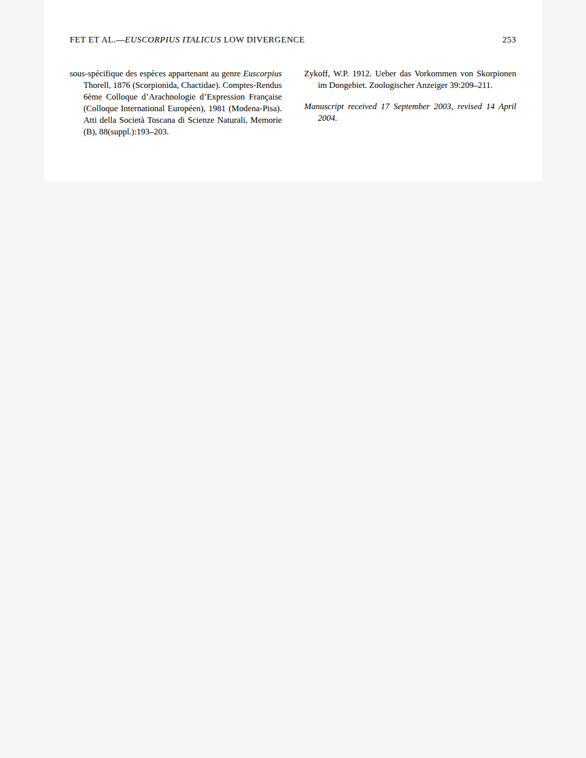Fet et al.—Euscorpius italicus low divergence 253
sous-spécifique des espèces appartenant au genre Euscorpius Thorell, 1876 (Scorpionida, Chactidae). Comptes-Rendus 6ème Colloque d’Arachnologie d’Expression Française (Colloque International Européen), 1981 (Modena-Pisa). Atti della Società Toscana di Scienze Naturali, Memorie (B), 88(suppl.):193–203.
Zykoff, W.P. 1912. Ueber das Vorkommen von Skorpionen im Dongebiet. Zoologischer Anzeiger 39:209–211.
Manuscript received 17 September 2003, revised 14 April 2004.